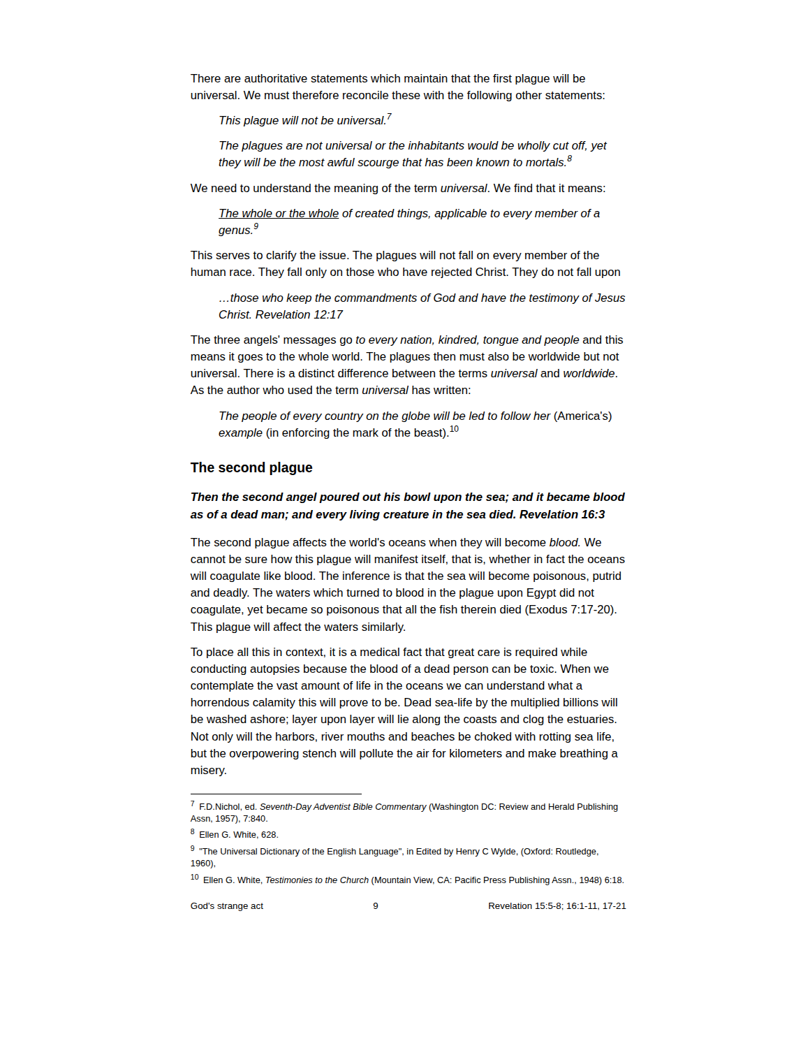There are authoritative statements which maintain that the first plague will be universal. We must therefore reconcile these with the following other statements:
This plague will not be universal.7
The plagues are not universal or the inhabitants would be wholly cut off, yet they will be the most awful scourge that has been known to mortals.8
We need to understand the meaning of the term universal. We find that it means:
The whole or the whole of created things, applicable to every member of a genus.9
This serves to clarify the issue. The plagues will not fall on every member of the human race. They fall only on those who have rejected Christ. They do not fall upon
…those who keep the commandments of God and have the testimony of Jesus Christ. Revelation 12:17
The three angels' messages go to every nation, kindred, tongue and people and this means it goes to the whole world. The plagues then must also be worldwide but not universal. There is a distinct difference between the terms universal and worldwide. As the author who used the term universal has written:
The people of every country on the globe will be led to follow her (America's) example (in enforcing the mark of the beast).10
The second plague
Then the second angel poured out his bowl upon the sea; and it became blood as of a dead man; and every living creature in the sea died. Revelation 16:3
The second plague affects the world's oceans when they will become blood. We cannot be sure how this plague will manifest itself, that is, whether in fact the oceans will coagulate like blood. The inference is that the sea will become poisonous, putrid and deadly. The waters which turned to blood in the plague upon Egypt did not coagulate, yet became so poisonous that all the fish therein died (Exodus 7:17-20). This plague will affect the waters similarly.
To place all this in context, it is a medical fact that great care is required while conducting autopsies because the blood of a dead person can be toxic. When we contemplate the vast amount of life in the oceans we can understand what a horrendous calamity this will prove to be. Dead sea-life by the multiplied billions will be washed ashore; layer upon layer will lie along the coasts and clog the estuaries. Not only will the harbors, river mouths and beaches be choked with rotting sea life, but the overpowering stench will pollute the air for kilometers and make breathing a misery.
7 F.D.Nichol, ed. Seventh-Day Adventist Bible Commentary (Washington DC: Review and Herald Publishing Assn, 1957), 7:840.
8 Ellen G. White, 628.
9 "The Universal Dictionary of the English Language", in Edited by Henry C Wylde, (Oxford: Routledge, 1960),
10 Ellen G. White, Testimonies to the Church (Mountain View, CA: Pacific Press Publishing Assn., 1948) 6:18.
God's strange act
9
Revelation 15:5-8; 16:1-11, 17-21